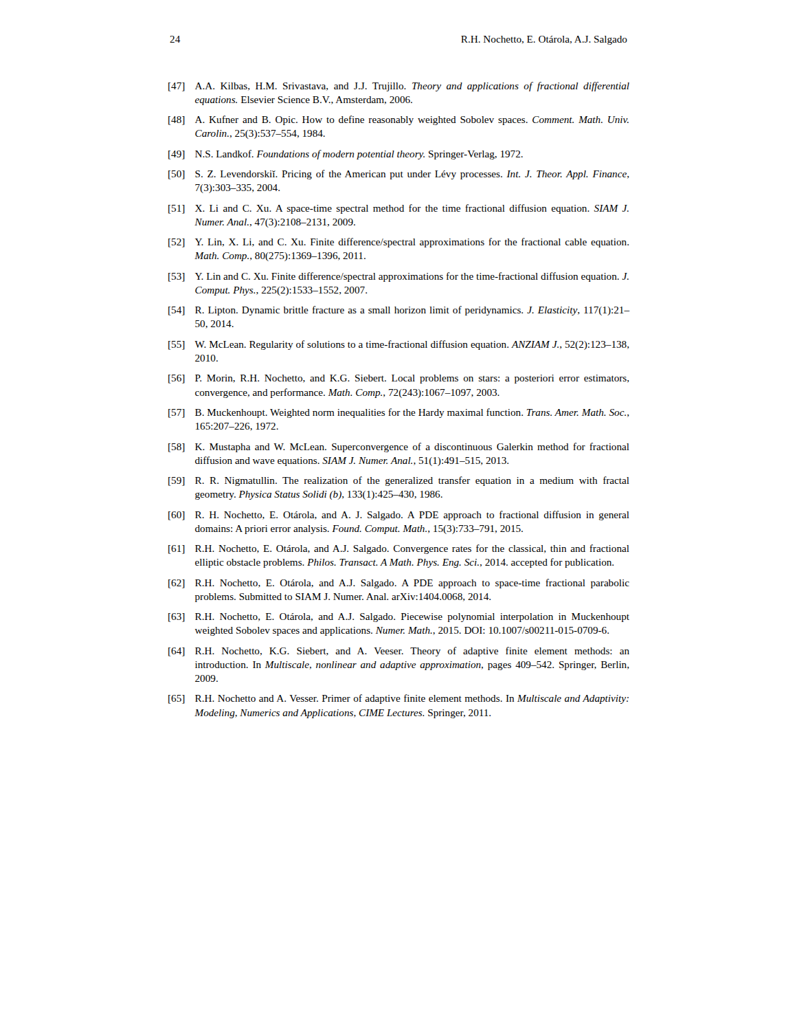24 R.H. Nochetto, E. Otárola, A.J. Salgado
[47] A.A. Kilbas, H.M. Srivastava, and J.J. Trujillo. Theory and applications of fractional differential equations. Elsevier Science B.V., Amsterdam, 2006.
[48] A. Kufner and B. Opic. How to define reasonably weighted Sobolev spaces. Comment. Math. Univ. Carolin., 25(3):537–554, 1984.
[49] N.S. Landkof. Foundations of modern potential theory. Springer-Verlag, 1972.
[50] S. Z. Levendorskiĭ. Pricing of the American put under Lévy processes. Int. J. Theor. Appl. Finance, 7(3):303–335, 2004.
[51] X. Li and C. Xu. A space-time spectral method for the time fractional diffusion equation. SIAM J. Numer. Anal., 47(3):2108–2131, 2009.
[52] Y. Lin, X. Li, and C. Xu. Finite difference/spectral approximations for the fractional cable equation. Math. Comp., 80(275):1369–1396, 2011.
[53] Y. Lin and C. Xu. Finite difference/spectral approximations for the time-fractional diffusion equation. J. Comput. Phys., 225(2):1533–1552, 2007.
[54] R. Lipton. Dynamic brittle fracture as a small horizon limit of peridynamics. J. Elasticity, 117(1):21–50, 2014.
[55] W. McLean. Regularity of solutions to a time-fractional diffusion equation. ANZIAM J., 52(2):123–138, 2010.
[56] P. Morin, R.H. Nochetto, and K.G. Siebert. Local problems on stars: a posteriori error estimators, convergence, and performance. Math. Comp., 72(243):1067–1097, 2003.
[57] B. Muckenhoupt. Weighted norm inequalities for the Hardy maximal function. Trans. Amer. Math. Soc., 165:207–226, 1972.
[58] K. Mustapha and W. McLean. Superconvergence of a discontinuous Galerkin method for fractional diffusion and wave equations. SIAM J. Numer. Anal., 51(1):491–515, 2013.
[59] R. R. Nigmatullin. The realization of the generalized transfer equation in a medium with fractal geometry. Physica Status Solidi (b), 133(1):425–430, 1986.
[60] R. H. Nochetto, E. Otárola, and A. J. Salgado. A PDE approach to fractional diffusion in general domains: A priori error analysis. Found. Comput. Math., 15(3):733–791, 2015.
[61] R.H. Nochetto, E. Otárola, and A.J. Salgado. Convergence rates for the classical, thin and fractional elliptic obstacle problems. Philos. Transact. A Math. Phys. Eng. Sci., 2014. accepted for publication.
[62] R.H. Nochetto, E. Otárola, and A.J. Salgado. A PDE approach to space-time fractional parabolic problems. Submitted to SIAM J. Numer. Anal. arXiv:1404.0068, 2014.
[63] R.H. Nochetto, E. Otárola, and A.J. Salgado. Piecewise polynomial interpolation in Muckenhoupt weighted Sobolev spaces and applications. Numer. Math., 2015. DOI: 10.1007/s00211-015-0709-6.
[64] R.H. Nochetto, K.G. Siebert, and A. Veeser. Theory of adaptive finite element methods: an introduction. In Multiscale, nonlinear and adaptive approximation, pages 409–542. Springer, Berlin, 2009.
[65] R.H. Nochetto and A. Vesser. Primer of adaptive finite element methods. In Multiscale and Adaptivity: Modeling, Numerics and Applications, CIME Lectures. Springer, 2011.